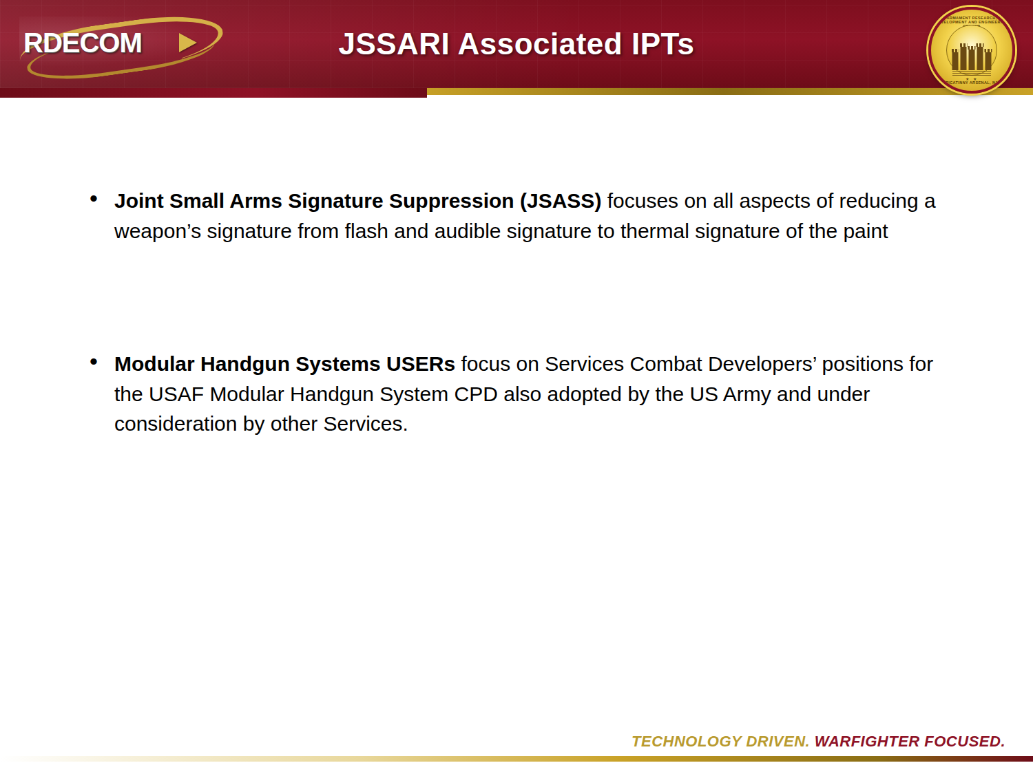JSSARI Associated IPTs
RDECOM
ARMAMENT RESEARCH, DEVELOPMENT AND ENGINEERING CENTER
★ ★
PICATINNY ARSENAL, NJ
Joint Small Arms Signature Suppression (JSASS) focuses on all aspects of reducing a weapon’s signature from flash and audible signature to thermal signature of the paint
Modular Handgun Systems USERs focus on Services Combat Developers’ positions for the USAF Modular Handgun System CPD also adopted by the US Army and under consideration by other Services.
TECHNOLOGY DRIVEN. WARFIGHTER FOCUSED.